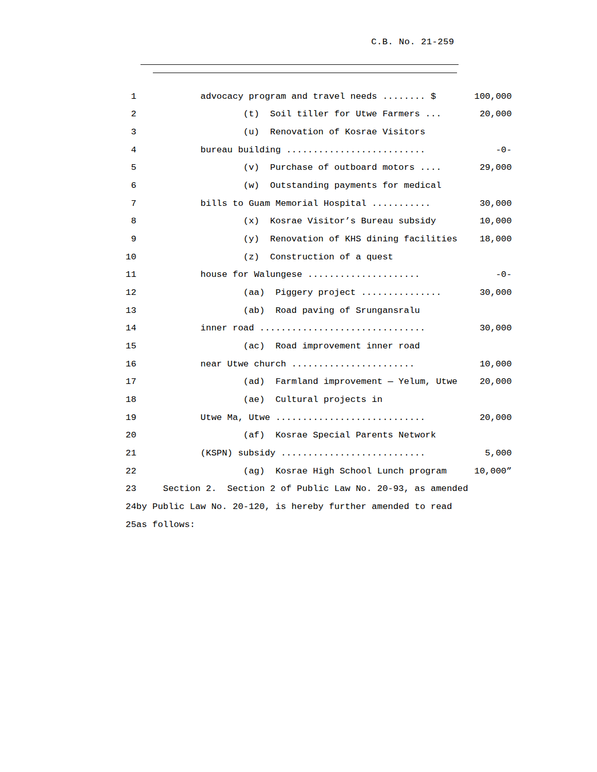C.B. No. 21-259
| 1 | advocacy program and travel needs ........ $ 100,000 |
| 2 | (t) Soil tiller for Utwe Farmers ... 20,000 |
| 3 | (u) Renovation of Kosrae Visitors |
| 4 | bureau building .......................... -0- |
| 5 | (v) Purchase of outboard motors .... 29,000 |
| 6 | (w) Outstanding payments for medical |
| 7 | bills to Guam Memorial Hospital ........... 30,000 |
| 8 | (x) Kosrae Visitor’s Bureau subsidy 10,000 |
| 9 | (y) Renovation of KHS dining facilities 18,000 |
| 10 | (z) Construction of a quest |
| 11 | house for Walungese ..................... -0- |
| 12 | (aa) Piggery project ............... 30,000 |
| 13 | (ab) Road paving of Srungansralu |
| 14 | inner road ............................... 30,000 |
| 15 | (ac) Road improvement inner road |
| 16 | near Utwe church ....................... 10,000 |
| 17 | (ad) Farmland improvement — Yelum, Utwe 20,000 |
| 18 | (ae) Cultural projects in |
| 19 | Utwe Ma, Utwe ............................ 20,000 |
| 20 | (af) Kosrae Special Parents Network |
| 21 | (KSPN) subsidy ........................... 5,000 |
| 22 | (ag) Kosrae High School Lunch program 10,000” |
| 23 | Section 2. Section 2 of Public Law No. 20-93, as amended |
| 24 | by Public Law No. 20-120, is hereby further amended to read |
| 25 | as follows: |